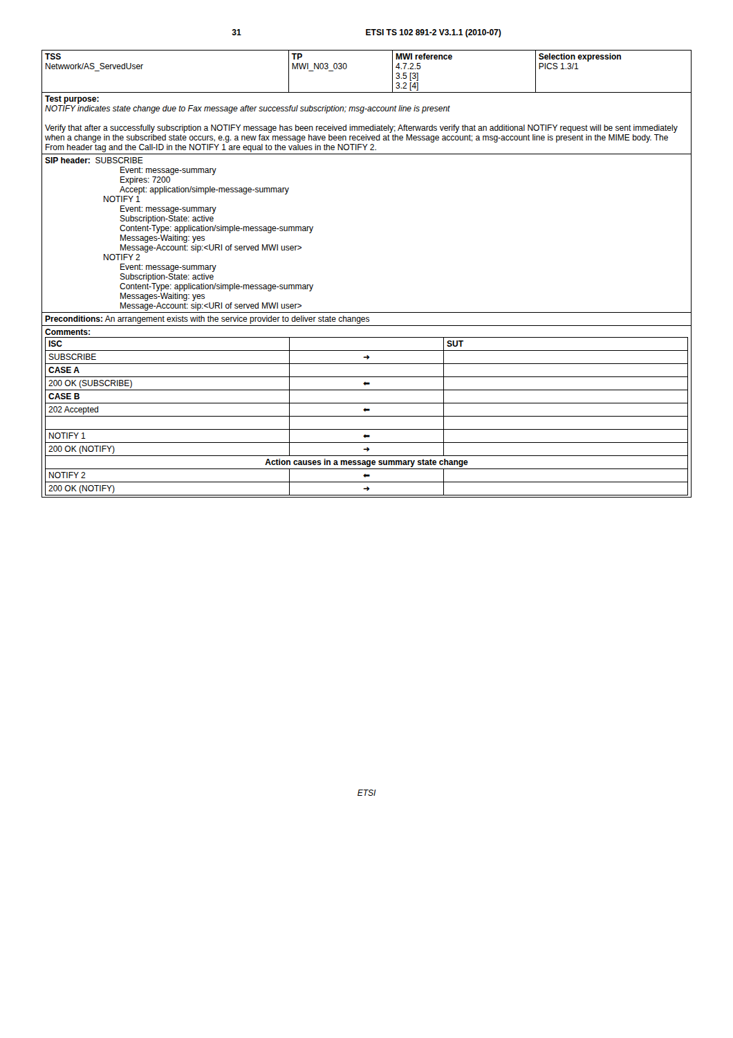31 ETSI TS 102 891-2 V3.1.1 (2010-07)
| TSS Netwwork/AS_ServedUser | TP MWI_N03_030 | MWI reference 4.7.2.5 3.5 [3] 3.2 [4] | Selection expression PICS 1.3/1 |
| Test purpose: NOTIFY indicates state change due to Fax message after successful subscription; msg-account line is present Verify that after a successfully subscription a NOTIFY message has been received immediately; Afterwards verify that an additional NOTIFY request will be sent immediately when a change in the subscribed state occurs, e.g. a new fax message have been received at the Message account; a msg-account line is present in the MIME body. The From header tag and the Call-ID in the NOTIFY 1 are equal to the values in the NOTIFY 2. |
| SIP header: SUBSCRIBE Event: message-summary Expires: 7200 Accept: application/simple-message-summary NOTIFY 1 Event: message-summary Subscription-State: active Content-Type: application/simple-message-summary Messages-Waiting: yes Message-Account: sip:<URI of served MWI user> NOTIFY 2 Event: message-summary Subscription-State: active Content-Type: application/simple-message-summary Messages-Waiting: yes Message-Account: sip:<URI of served MWI user> |
| Preconditions: An arrangement exists with the service provider to deliver state changes |
| Comments: / ISC / / SUT / / SUBSCRIBE / ➜ / / / CASE A / / / / 200 OK (SUBSCRIBE) / ⬅ / / / CASE B / / / / 202 Accepted / ⬅ / / / NOTIFY 1 / ⬅ / / / 200 OK (NOTIFY) / ➜ / / / Action causes in a message summary state change / / NOTIFY 2 / ⬅ / / / 200 OK (NOTIFY) / ➜ / / |
ETSI